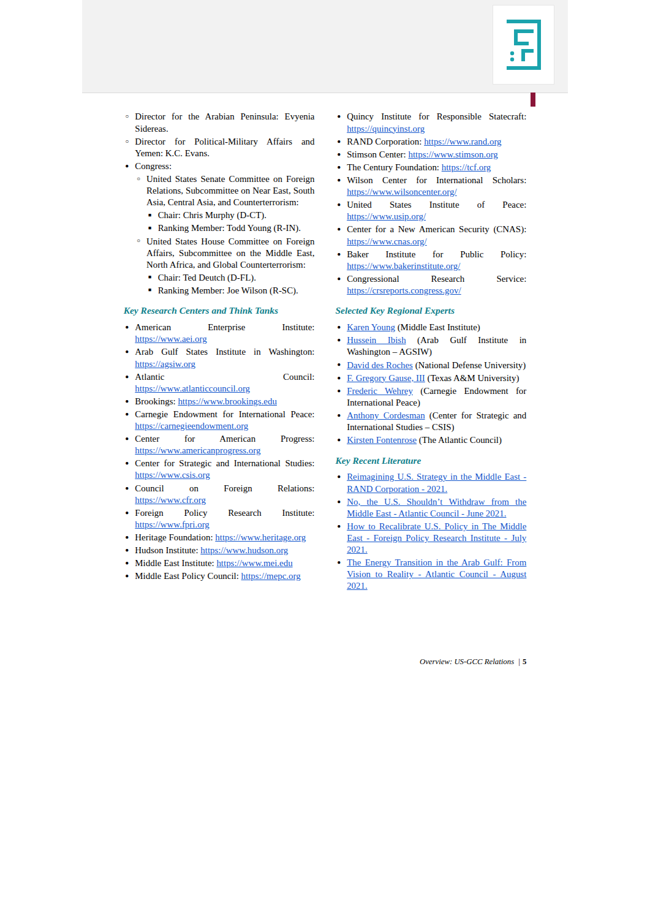Director for the Arabian Peninsula: Evyenia Sidereas.
Director for Political-Military Affairs and Yemen: K.C. Evans.
Congress:
United States Senate Committee on Foreign Relations, Subcommittee on Near East, South Asia, Central Asia, and Counterterrorism:
Chair: Chris Murphy (D-CT).
Ranking Member: Todd Young (R-IN).
United States House Committee on Foreign Affairs, Subcommittee on the Middle East, North Africa, and Global Counterterrorism:
Chair: Ted Deutch (D-FL).
Ranking Member: Joe Wilson (R-SC).
Key Research Centers and Think Tanks
American Enterprise Institute: https://www.aei.org
Arab Gulf States Institute in Washington: https://agsiw.org
Atlantic Council: https://www.atlanticcouncil.org
Brookings: https://www.brookings.edu
Carnegie Endowment for International Peace: https://carnegieendowment.org
Center for American Progress: https://www.americanprogress.org
Center for Strategic and International Studies: https://www.csis.org
Council on Foreign Relations: https://www.cfr.org
Foreign Policy Research Institute: https://www.fpri.org
Heritage Foundation: https://www.heritage.org
Hudson Institute: https://www.hudson.org
Middle East Institute: https://www.mei.edu
Middle East Policy Council: https://mepc.org
Quincy Institute for Responsible Statecraft: https://quincyinst.org
RAND Corporation: https://www.rand.org
Stimson Center: https://www.stimson.org
The Century Foundation: https://tcf.org
Wilson Center for International Scholars: https://www.wilsoncenter.org/
United States Institute of Peace: https://www.usip.org/
Center for a New American Security (CNAS): https://www.cnas.org/
Baker Institute for Public Policy: https://www.bakerinstitute.org/
Congressional Research Service: https://crsreports.congress.gov/
Selected Key Regional Experts
Karen Young (Middle East Institute)
Hussein Ibish (Arab Gulf Institute in Washington – AGSIW)
David des Roches (National Defense University)
F. Gregory Gause, III (Texas A&M University)
Frederic Wehrey (Carnegie Endowment for International Peace)
Anthony Cordesman (Center for Strategic and International Studies – CSIS)
Kirsten Fontenrose (The Atlantic Council)
Key Recent Literature
Reimagining U.S. Strategy in the Middle East - RAND Corporation - 2021.
No, the U.S. Shouldn’t Withdraw from the Middle East - Atlantic Council - June 2021.
How to Recalibrate U.S. Policy in The Middle East - Foreign Policy Research Institute - July 2021.
The Energy Transition in the Arab Gulf: From Vision to Reality - Atlantic Council - August 2021.
Overview: US-GCC Relations |5